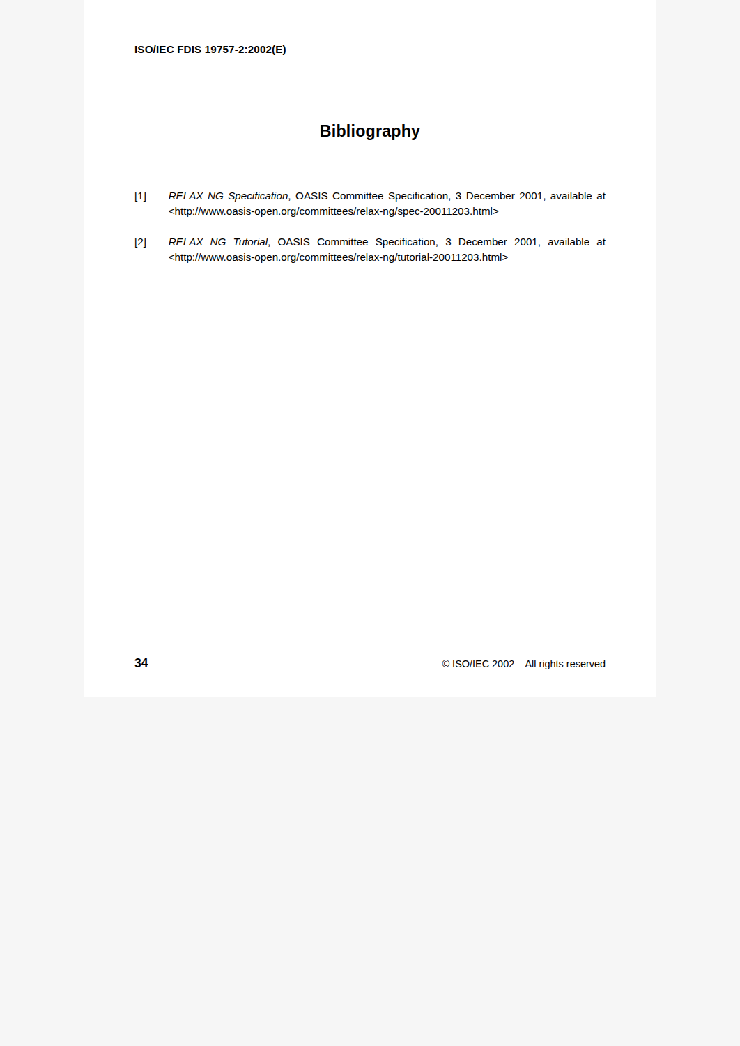ISO/IEC FDIS 19757-2:2002(E)
Bibliography
[1] RELAX NG Specification, OASIS Committee Specification, 3 December 2001, available at <http://www.oasis-open.org/committees/relax-ng/spec-20011203.html>
[2] RELAX NG Tutorial, OASIS Committee Specification, 3 December 2001, available at <http://www.oasis-open.org/committees/relax-ng/tutorial-20011203.html>
34 © ISO/IEC 2002 – All rights reserved